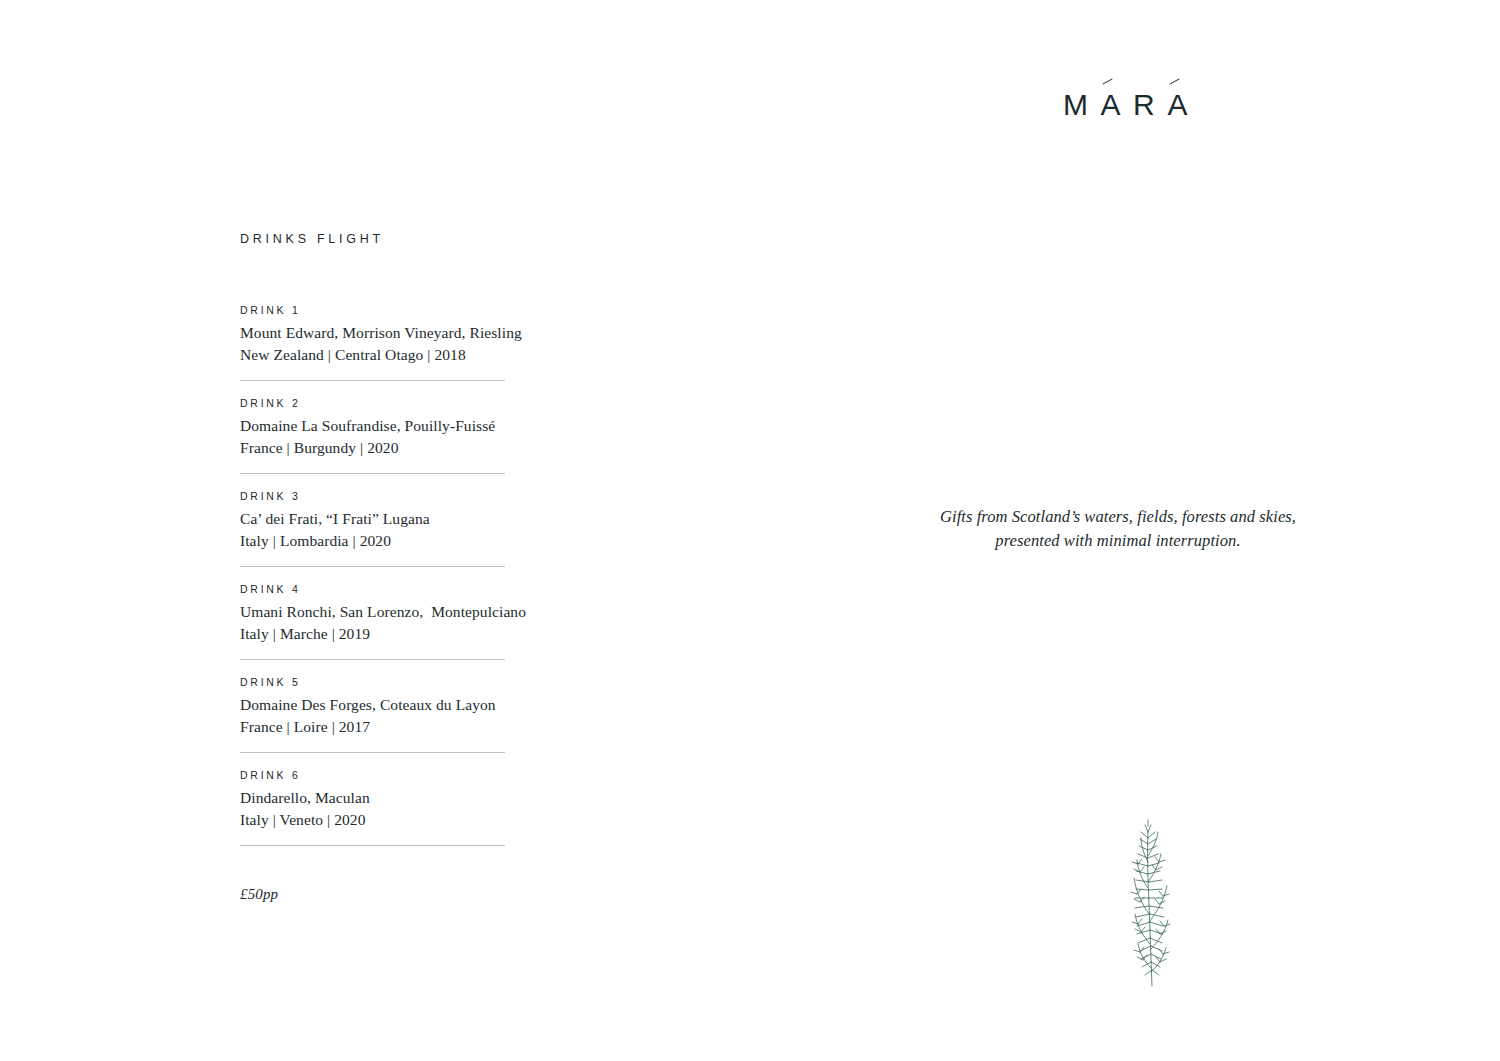MARA
Drinks Flight
Drink 1
Mount Edward, Morrison Vineyard, Riesling
New Zealand | Central Otago | 2018
Drink 2
Domaine La Soufrandise, Pouilly-Fuissé
France | Burgundy | 2020
Drink 3
Ca’ dei Frati, “I Frati” Lugana
Italy | Lombardia | 2020
Drink 4
Umani Ronchi, San Lorenzo, Montepulciano
Italy | Marche | 2019
Drink 5
Domaine Des Forges, Coteaux du Layon
France | Loire | 2017
Drink 6
Dindarello, Maculan
Italy | Veneto | 2020
£50pp
Gifts from Scotland’s waters, fields, forests and skies,
presented with minimal interruption.